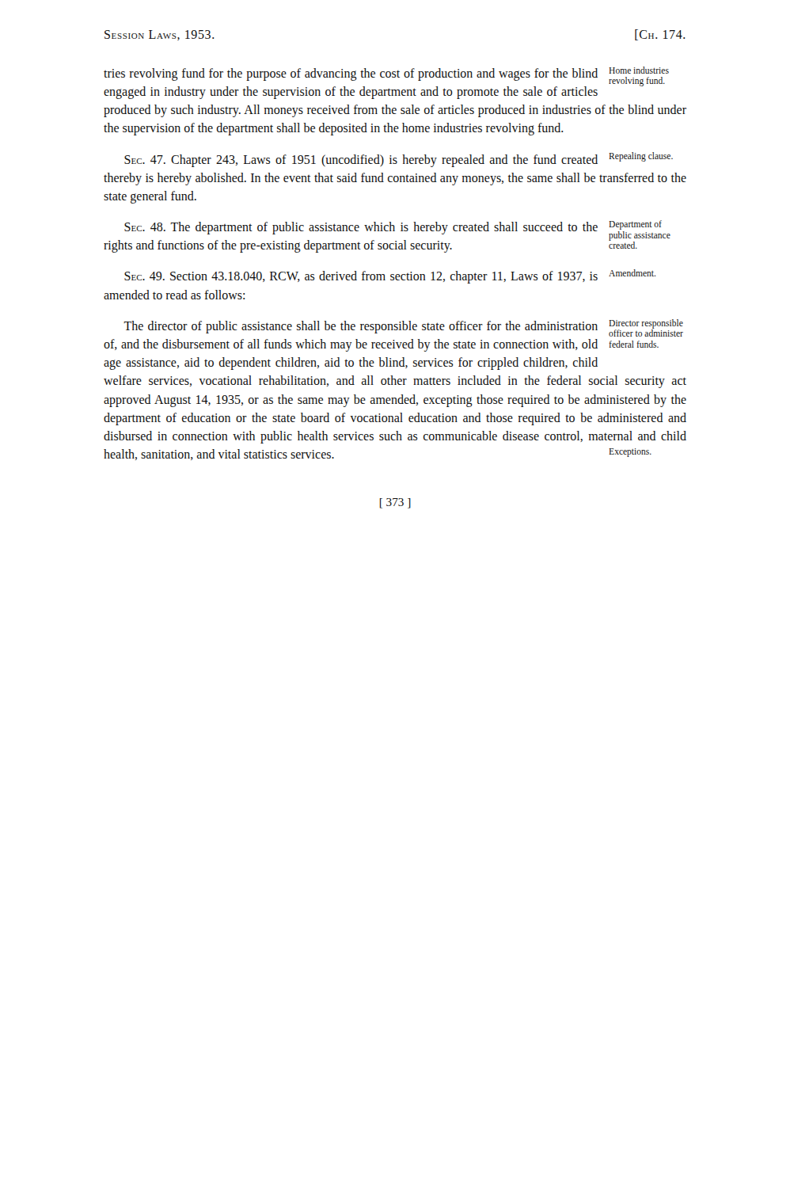Session Laws, 1953. [Ch. 174.
Home industries revolving fund. tries revolving fund for the purpose of advancing the cost of production and wages for the blind engaged in industry under the supervision of the department and to promote the sale of articles produced by such industry. All moneys received from the sale of articles produced in industries of the blind under the supervision of the department shall be deposited in the home industries revolving fund.
Repealing clause. Sec. 47. Chapter 243, Laws of 1951 (uncodified) is hereby repealed and the fund created thereby is hereby abolished. In the event that said fund contained any moneys, the same shall be transferred to the state general fund.
Department of public assistance created. Sec. 48. The department of public assistance which is hereby created shall succeed to the rights and functions of the pre-existing department of social security.
Amendment. Sec. 49. Section 43.18.040, RCW, as derived from section 12, chapter 11, Laws of 1937, is amended to read as follows:
Director responsible officer to administer federal funds. The director of public assistance shall be the responsible state officer for the administration of, and the disbursement of all funds which may be received by the state in connection with, old age assistance, aid to dependent children, aid to the blind, services for crippled children, child welfare services, vocational rehabilitation, and all other matters included in the federal social security act approved August 14, 1935, or as the same may be amended, excepting those required to be administered by the department of education or the state board of vocational education and those required to be administered and disbursed in connection with public health services such as communicable disease control, maternal and child health, sanitation, and vital statistics services. Exceptions.
[ 373 ]